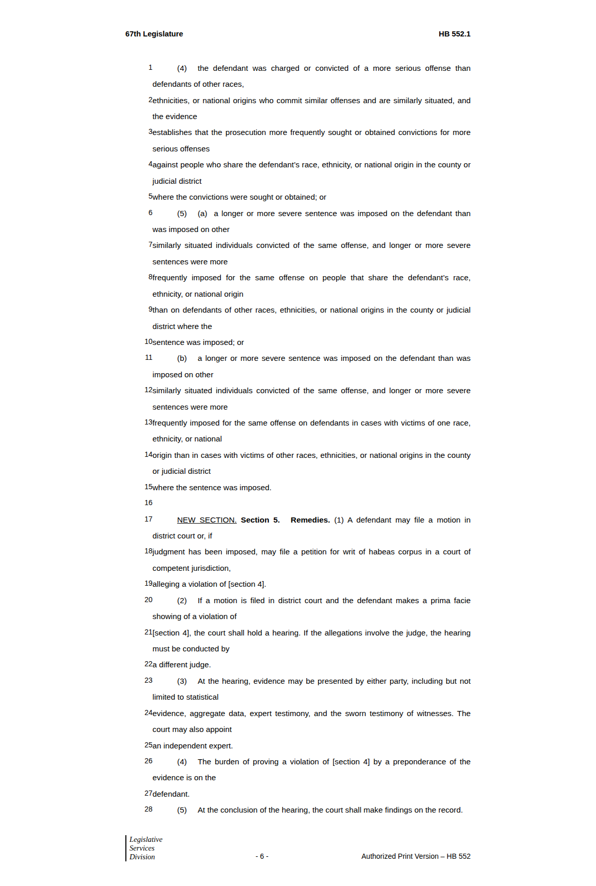67th Legislature
HB 552.1
| 1 | (4) the defendant was charged or convicted of a more serious offense than defendants of other races, |
| 2 | ethnicities, or national origins who commit similar offenses and are similarly situated, and the evidence |
| 3 | establishes that the prosecution more frequently sought or obtained convictions for more serious offenses |
| 4 | against people who share the defendant’s race, ethnicity, or national origin in the county or judicial district |
| 5 | where the convictions were sought or obtained; or |
| 6 | (5) (a) a longer or more severe sentence was imposed on the defendant than was imposed on other |
| 7 | similarly situated individuals convicted of the same offense, and longer or more severe sentences were more |
| 8 | frequently imposed for the same offense on people that share the defendant’s race, ethnicity, or national origin |
| 9 | than on defendants of other races, ethnicities, or national origins in the county or judicial district where the |
| 10 | sentence was imposed; or |
| 11 | (b) a longer or more severe sentence was imposed on the defendant than was imposed on other |
| 12 | similarly situated individuals convicted of the same offense, and longer or more severe sentences were more |
| 13 | frequently imposed for the same offense on defendants in cases with victims of one race, ethnicity, or national |
| 14 | origin than in cases with victims of other races, ethnicities, or national origins in the county or judicial district |
| 15 | where the sentence was imposed. |
| 16 | |
| 17 | NEW SECTION. Section 5. Remedies. (1) A defendant may file a motion in district court or, if |
| 18 | judgment has been imposed, may file a petition for writ of habeas corpus in a court of competent jurisdiction, |
| 19 | alleging a violation of [section 4]. |
| 20 | (2) If a motion is filed in district court and the defendant makes a prima facie showing of a violation of |
| 21 | [section 4], the court shall hold a hearing. If the allegations involve the judge, the hearing must be conducted by |
| 22 | a different judge. |
| 23 | (3) At the hearing, evidence may be presented by either party, including but not limited to statistical |
| 24 | evidence, aggregate data, expert testimony, and the sworn testimony of witnesses. The court may also appoint |
| 25 | an independent expert. |
| 26 | (4) The burden of proving a violation of [section 4] by a preponderance of the evidence is on the |
| 27 | defendant. |
| 28 | (5) At the conclusion of the hearing, the court shall make findings on the record. |
Legislative Services Division
- 6 -
Authorized Print Version – HB 552